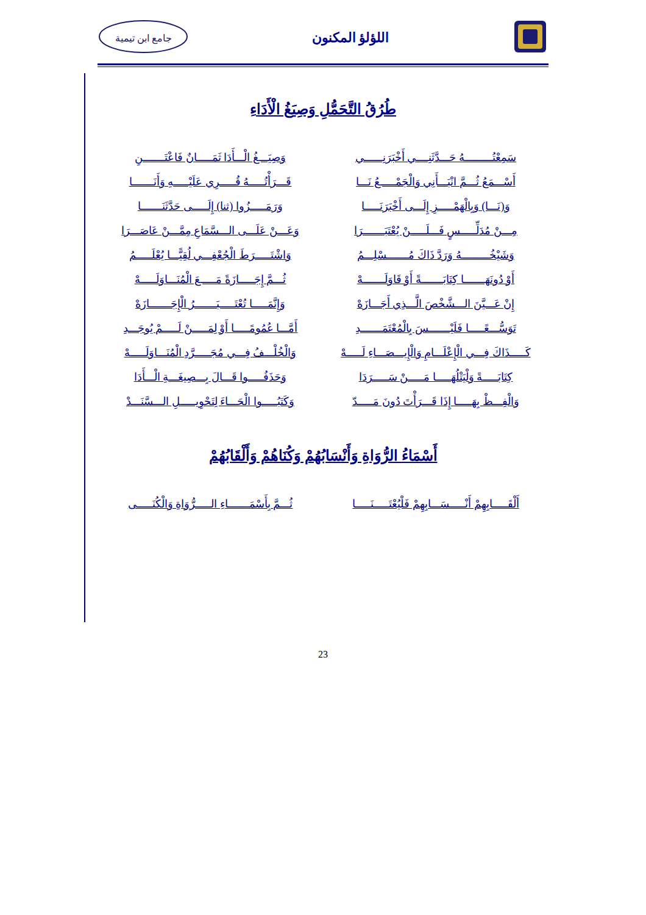اللؤلؤ المكنون
جامع ابن تيمية
طُرُقُ التَّحَمُّلِ وَصِيَغُ الْأَدَاءِ
| سَمِعْتُـــــــــهُ حَـــدَّثَنِــــي أَخْبَرَنِــــــي | وَصِيَـــغُ الْـــأَدَا ثَمَـــــانٌ فَاعْتَـــــــنِ |
| أَسْـــمَعُ ثُـــمَّ انْبَـــأَنِي وَالْجَمْـــــعُ نَـــا | قَـــرَأْتُـــــهُ قُـــــرِي عَلَيْـــــهِ وَأَنَـــــــا |
| وَ(نَـــا) وَبِالْهَمْـــــزِ إِلَـــى أَخْبَرَنَـــــا | وَرَمَـــــزُوا (ثنا) إِلَـــــى حَدَّثَنَـــــــا |
| مِـــنْ مُدَلِّـــــسٍ فَـــلَـــــنْ يُعْتَبَـــــــرَا | وَعَـــنْ عَلَـــى الـــسَّمَاعِ مِمَّـــنْ عَاصَـــرَا |
| وَشَيْخُـــــــــهُ وَرَدَّ ذَاكَ مُـــــــسْلِـــمُ | وَاشْتَـــــرَطَ الْجُعْفِـــي لُقِيًّـــا يُعْلَـــــمُ |
| أَوْ دُونَهَـــــــا كِتَابَـــــــةً أَوْ قَاوَلَـــــــهْ | ثُـــمَّ إِجَـــــازَةً مَـــــعَ الْمُنَـــاوَلَـــــهْ |
| إِنْ عَـــيَّنَ الـــشَّخْصَ الَّـــذِي أَجَـــازَهْ | وَإِنَّمَـــــا تُعْتَـــــبَـــــــرُ الْإِجَـــــــازَهْ |
| تَوَسُّـــعًـــــا فَلَيْـــــــسَ بِالْمُعْتَمَـــــــدِ | أَمَّـــا عُمُومًـــــا أَوْ لِمَـــــنْ لَـــــمْ يُوجَـــدِ |
| كَـــــذَاكَ فِـــي الْإِعْلَـــامِ وَالْإِيـــصَـــاءِ لَـــــهْ | وَالْخُلْـــفُ فِـــي مُجَـــــرَّدِ الْمُنَـــاوَلَـــــهْ |
| كِتَابَـــــةً وَلْيَتْلُهَـــــا مَـــــنْ سَـــــرَدَا | وَحَذَفُـــــوا قَـــالَ بِـــصِيغَـــةِ الْـــأَدَا |
| وَالْفِـــظْ بِهَـــــا إِذَا قَـــرَأْتَ دُونَ مَـــــدّ | وَكَتَبُـــــوا الْحَـــاءَ لِتَحْوِيـــــلِ الـــسَّنَـــدْ |
أَسْمَاءُ الرُّوَاةِ وَأَنْسَابُهُمْ وَكُنَاهُمْ وَأَلْقَابُهُمْ
| أَلْقَـــــابِهِمْ أَنْـــــسَـــابِهِمْ فَلْيُعْتَـــــنَـــــا | ثُـــمَّ بِأَسْمَـــــــاءِ الـــــرُّوَاةِ وَالْكُنَـــــى |
23